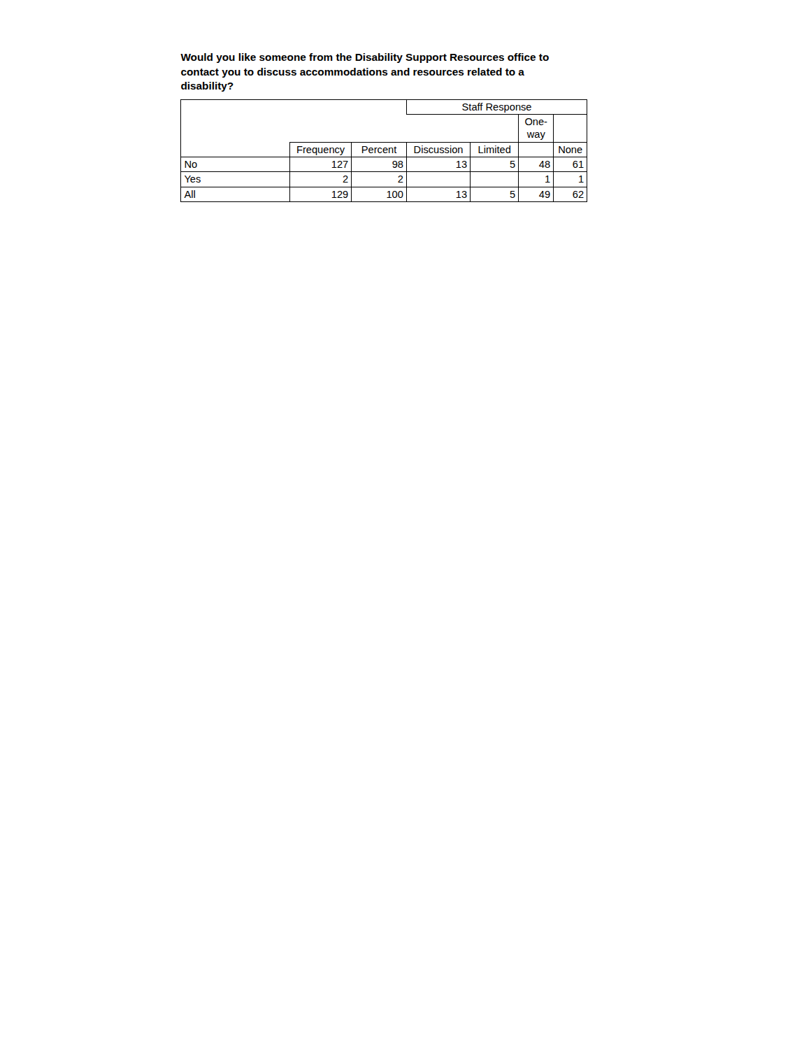Would you like someone from the Disability Support Resources office to contact you to discuss accommodations and resources related to a disability?
| | | | Staff Response |
| --- | --- | --- | --- |
| | | | | | One- way | |
| | Frequency | Percent | Discussion | Limited | | None |
| No | 127 | 98 | 13 | 5 | 48 | 61 |
| Yes | 2 | 2 | | | 1 | 1 |
| All | 129 | 100 | 13 | 5 | 49 | 62 |